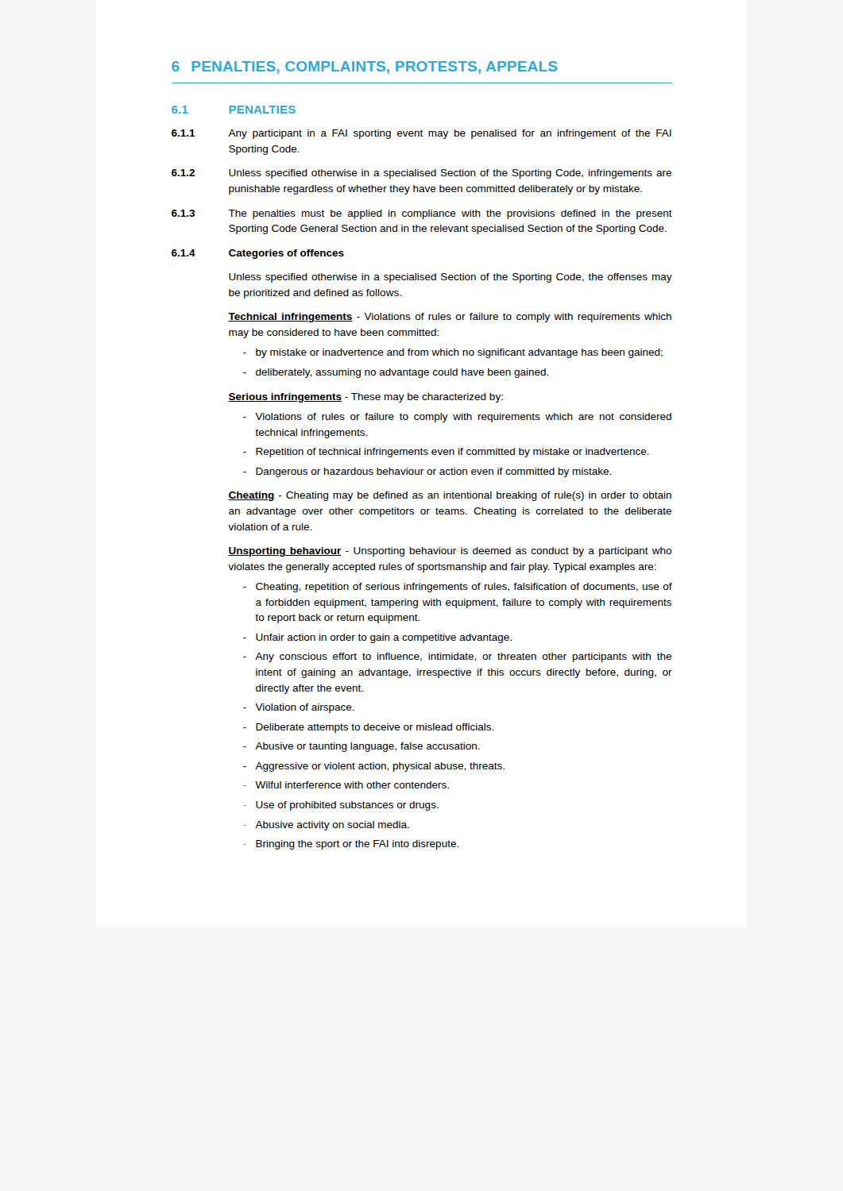6 PENALTIES, COMPLAINTS, PROTESTS, APPEALS
6.1 PENALTIES
6.1.1
Any participant in a FAI sporting event may be penalised for an infringement of the FAI Sporting Code.
6.1.2
Unless specified otherwise in a specialised Section of the Sporting Code, infringements are punishable regardless of whether they have been committed deliberately or by mistake.
6.1.3
The penalties must be applied in compliance with the provisions defined in the present Sporting Code General Section and in the relevant specialised Section of the Sporting Code.
6.1.4
Categories of offences
Unless specified otherwise in a specialised Section of the Sporting Code, the offenses may be prioritized and defined as follows.
Technical infringements - Violations of rules or failure to comply with requirements which may be considered to have been committed:
by mistake or inadvertence and from which no significant advantage has been gained;
deliberately, assuming no advantage could have been gained.
Serious infringements - These may be characterized by:
Violations of rules or failure to comply with requirements which are not considered technical infringements.
Repetition of technical infringements even if committed by mistake or inadvertence.
Dangerous or hazardous behaviour or action even if committed by mistake.
Cheating - Cheating may be defined as an intentional breaking of rule(s) in order to obtain an advantage over other competitors or teams. Cheating is correlated to the deliberate violation of a rule.
Unsporting behaviour - Unsporting behaviour is deemed as conduct by a participant who violates the generally accepted rules of sportsmanship and fair play. Typical examples are:
Cheating, repetition of serious infringements of rules, falsification of documents, use of a forbidden equipment, tampering with equipment, failure to comply with requirements to report back or return equipment.
Unfair action in order to gain a competitive advantage.
Any conscious effort to influence, intimidate, or threaten other participants with the intent of gaining an advantage, irrespective if this occurs directly before, during, or directly after the event.
Violation of airspace.
Deliberate attempts to deceive or mislead officials.
Abusive or taunting language, false accusation.
Aggressive or violent action, physical abuse, threats.
Wilful interference with other contenders.
Use of prohibited substances or drugs.
Abusive activity on social media.
Bringing the sport or the FAI into disrepute.